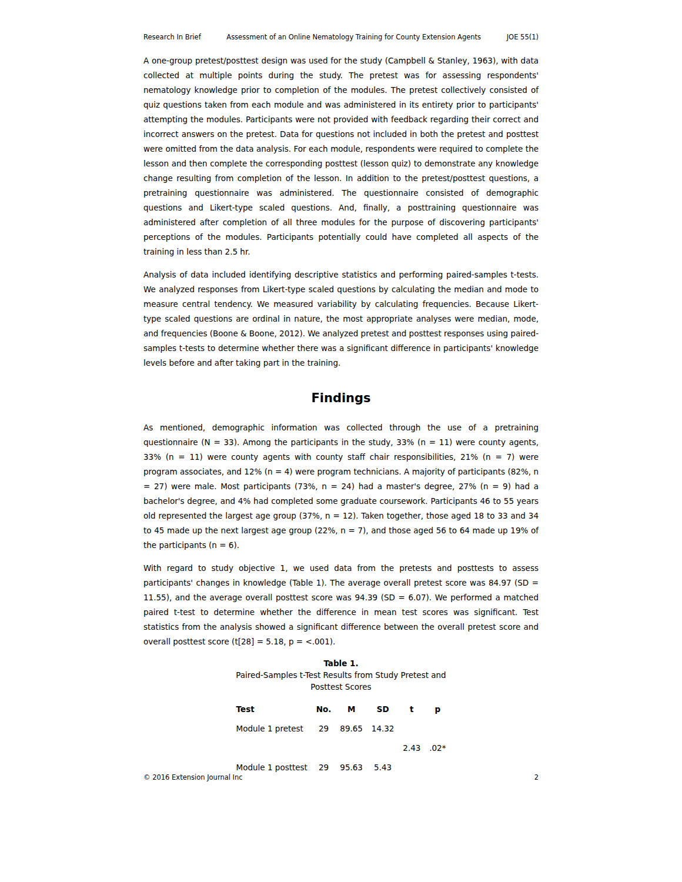Research In Brief
Assessment of an Online Nematology Training for County Extension Agents
JOE 55(1)
A one-group pretest/posttest design was used for the study (Campbell & Stanley, 1963), with data collected at multiple points during the study. The pretest was for assessing respondents' nematology knowledge prior to completion of the modules. The pretest collectively consisted of quiz questions taken from each module and was administered in its entirety prior to participants' attempting the modules. Participants were not provided with feedback regarding their correct and incorrect answers on the pretest. Data for questions not included in both the pretest and posttest were omitted from the data analysis. For each module, respondents were required to complete the lesson and then complete the corresponding posttest (lesson quiz) to demonstrate any knowledge change resulting from completion of the lesson. In addition to the pretest/posttest questions, a pretraining questionnaire was administered. The questionnaire consisted of demographic questions and Likert-type scaled questions. And, finally, a posttraining questionnaire was administered after completion of all three modules for the purpose of discovering participants' perceptions of the modules. Participants potentially could have completed all aspects of the training in less than 2.5 hr.
Analysis of data included identifying descriptive statistics and performing paired-samples t-tests. We analyzed responses from Likert-type scaled questions by calculating the median and mode to measure central tendency. We measured variability by calculating frequencies. Because Likert-type scaled questions are ordinal in nature, the most appropriate analyses were median, mode, and frequencies (Boone & Boone, 2012). We analyzed pretest and posttest responses using paired-samples t-tests to determine whether there was a significant difference in participants' knowledge levels before and after taking part in the training.
Findings
As mentioned, demographic information was collected through the use of a pretraining questionnaire (N = 33). Among the participants in the study, 33% (n = 11) were county agents, 33% (n = 11) were county agents with county staff chair responsibilities, 21% (n = 7) were program associates, and 12% (n = 4) were program technicians. A majority of participants (82%, n = 27) were male. Most participants (73%, n = 24) had a master's degree, 27% (n = 9) had a bachelor's degree, and 4% had completed some graduate coursework. Participants 46 to 55 years old represented the largest age group (37%, n = 12). Taken together, those aged 18 to 33 and 34 to 45 made up the next largest age group (22%, n = 7), and those aged 56 to 64 made up 19% of the participants (n = 6).
With regard to study objective 1, we used data from the pretests and posttests to assess participants' changes in knowledge (Table 1). The average overall pretest score was 84.97 (SD = 11.55), and the average overall posttest score was 94.39 (SD = 6.07). We performed a matched paired t-test to determine whether the difference in mean test scores was significant. Test statistics from the analysis showed a significant difference between the overall pretest score and overall posttest score (t[28] = 5.18, p = <.001).
Table 1.
Paired-Samples t-Test Results from Study Pretest and
Posttest Scores
| Test | No. | M | SD | t | p |
| --- | --- | --- | --- | --- | --- |
| Module 1 pretest | 29 | 89.65 | 14.32 | | |
| | | | | 2.43 | .02* |
| Module 1 posttest | 29 | 95.63 | 5.43 | | |
© 2016 Extension Journal Inc
2